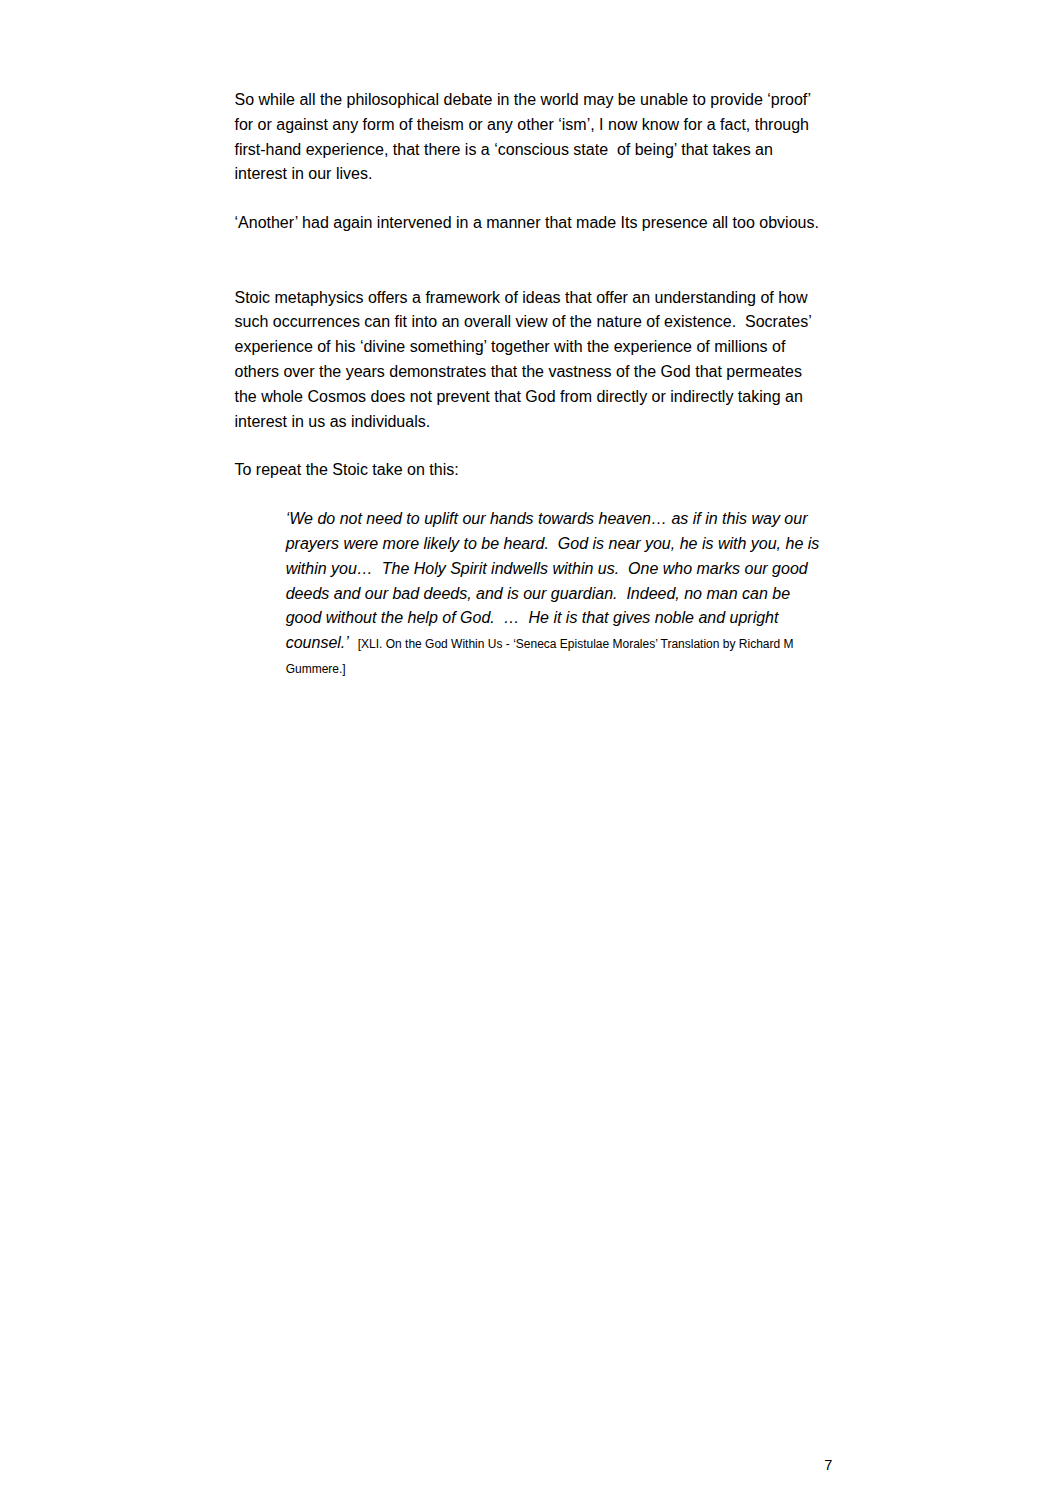So while all the philosophical debate in the world may be unable to provide ‘proof’ for or against any form of theism or any other ‘ism’, I now know for a fact, through first-hand experience, that there is a ‘conscious state of being’ that takes an interest in our lives.
‘Another’ had again intervened in a manner that made Its presence all too obvious.
Stoic metaphysics offers a framework of ideas that offer an understanding of how such occurrences can fit into an overall view of the nature of existence. Socrates’ experience of his ‘divine something’ together with the experience of millions of others over the years demonstrates that the vastness of the God that permeates the whole Cosmos does not prevent that God from directly or indirectly taking an interest in us as individuals.
To repeat the Stoic take on this:
‘We do not need to uplift our hands towards heaven… as if in this way our prayers were more likely to be heard. God is near you, he is with you, he is within you… The Holy Spirit indwells within us. One who marks our good deeds and our bad deeds, and is our guardian. Indeed, no man can be good without the help of God. … He it is that gives noble and upright counsel.’ [XLI. On the God Within Us - ‘Seneca Epistulae Morales’ Translation by Richard M Gummere.]
7